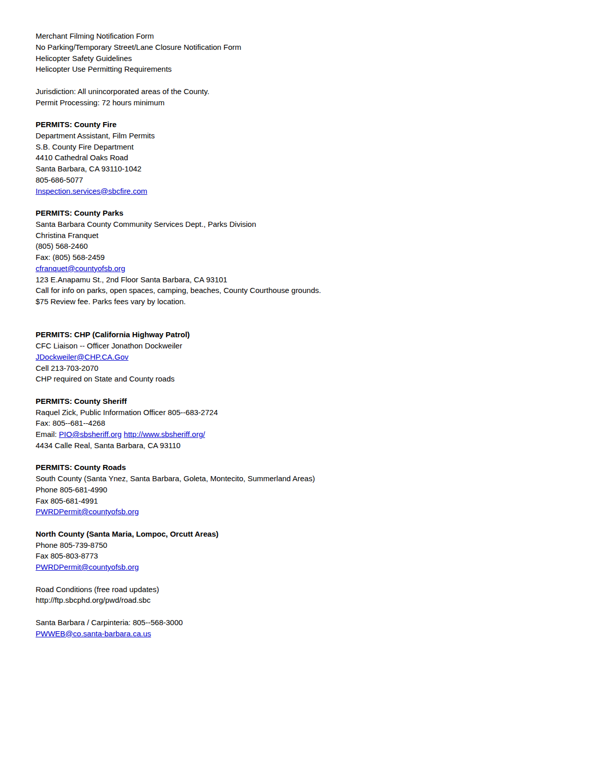Merchant Filming Notification Form
No Parking/Temporary Street/Lane Closure Notification Form
Helicopter Safety Guidelines
Helicopter Use Permitting Requirements
Jurisdiction: All unincorporated areas of the County.
Permit Processing: 72 hours minimum
PERMITS: County Fire
Department Assistant, Film Permits
S.B. County Fire Department
4410 Cathedral Oaks Road
Santa Barbara, CA 93110-1042
805-686-5077
Inspection.services@sbcfire.com
PERMITS: County Parks
Santa Barbara County Community Services Dept., Parks Division
Christina Franquet
(805) 568-2460
Fax: (805) 568-2459
cfranquet@countyofsb.org
123 E.Anapamu St., 2nd Floor Santa Barbara, CA 93101
Call for info on parks, open spaces, camping, beaches, County Courthouse grounds.
$75 Review fee. Parks fees vary by location.
PERMITS: CHP (California Highway Patrol)
CFC Liaison -- Officer Jonathon Dockweiler
JDockweiler@CHP.CA.Gov
Cell 213-703-2070
CHP required on State and County roads
PERMITS: County Sheriff
Raquel Zick, Public Information Officer 805--683-2724
Fax: 805--681--4268
Email: PIO@sbsheriff.org http://www.sbsheriff.org/
4434 Calle Real, Santa Barbara, CA 93110
PERMITS: County Roads
South County (Santa Ynez, Santa Barbara, Goleta, Montecito, Summerland Areas)
Phone 805-681-4990
Fax 805-681-4991
PWRDPermit@countyofsb.org
North County (Santa Maria, Lompoc, Orcutt Areas)
Phone 805-739-8750
Fax 805-803-8773
PWRDPermit@countyofsb.org
Road Conditions (free road updates)
http://ftp.sbcphd.org/pwd/road.sbc
Santa Barbara / Carpinteria: 805--568-3000
PWWEB@co.santa-barbara.ca.us